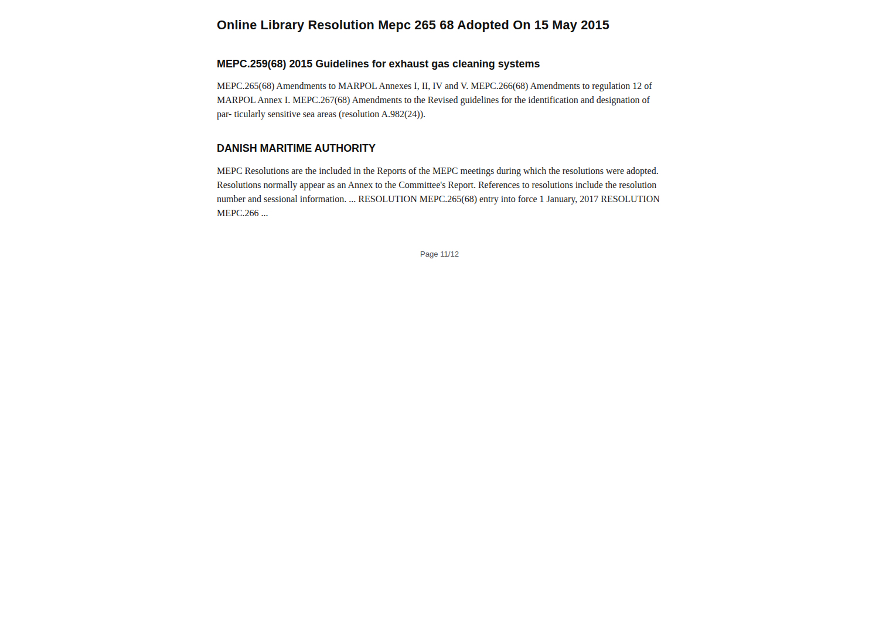Online Library Resolution Mepc 265 68 Adopted On 15 May 2015
MEPC.259(68) 2015 Guidelines for exhaust gas cleaning systems
MEPC.265(68) Amendments to MARPOL Annexes I, II, IV and V. MEPC.266(68) Amendments to regulation 12 of MARPOL Annex I. MEPC.267(68) Amendments to the Revised guidelines for the identification and designation of par- ticularly sensitive sea areas (resolution A.982(24)).
DANISH MARITIME AUTHORITY
MEPC Resolutions are the included in the Reports of the MEPC meetings during which the resolutions were adopted. Resolutions normally appear as an Annex to the Committee's Report. References to resolutions include the resolution number and sessional information. ... RESOLUTION MEPC.265(68) entry into force 1 January, 2017 RESOLUTION MEPC.266 ...
Page 11/12